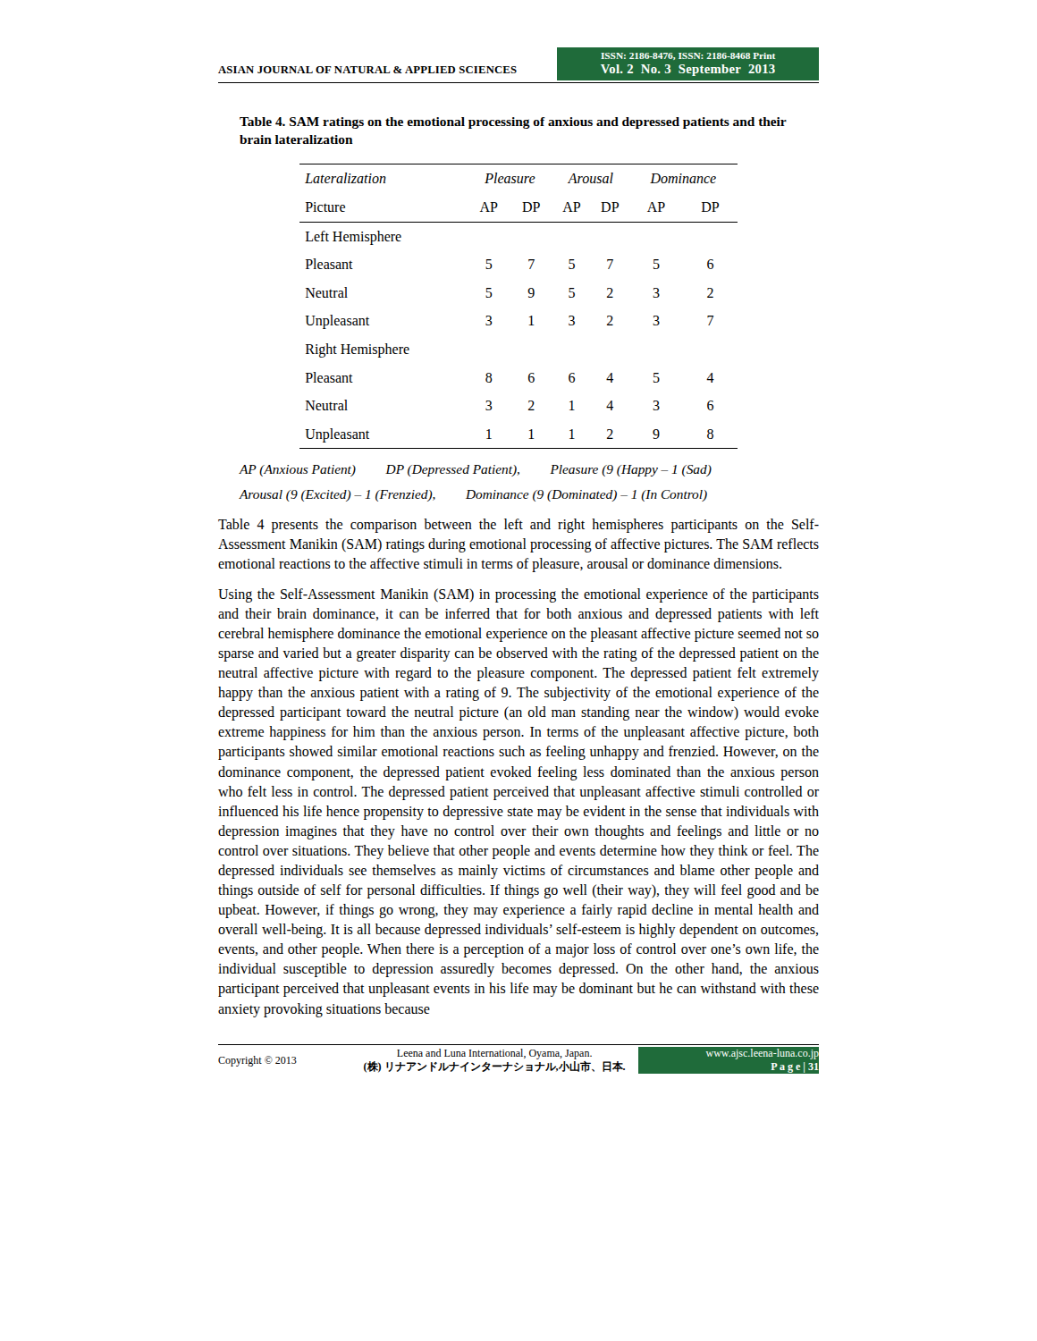ISSN: 2186-8476, ISSN: 2186-8468 Print
Vol. 2 No. 3 September 2013
ASIAN JOURNAL OF NATURAL & APPLIED SCIENCES
Table 4. SAM ratings on the emotional processing of anxious and depressed patients and their brain lateralization
| Lateralization | Pleasure | Arousal | Dominance |
| Picture | AP | DP | AP | DP | AP | DP |
| Left Hemisphere | | | | | | |
| Pleasant | 5 | 7 | 5 | 7 | 5 | 6 |
| Neutral | 5 | 9 | 5 | 2 | 3 | 2 |
| Unpleasant | 3 | 1 | 3 | 2 | 3 | 7 |
| Right Hemisphere | | | | | | |
| Pleasant | 8 | 6 | 6 | 4 | 5 | 4 |
| Neutral | 3 | 2 | 1 | 4 | 3 | 6 |
| Unpleasant | 1 | 1 | 1 | 2 | 9 | 8 |
AP (Anxious Patient) DP (Depressed Patient), Pleasure (9 (Happy – 1 (Sad)
Arousal (9 (Excited) – 1 (Frenzied), Dominance (9 (Dominated) – 1 (In Control)
Table 4 presents the comparison between the left and right hemispheres participants on the Self-Assessment Manikin (SAM) ratings during emotional processing of affective pictures. The SAM reflects emotional reactions to the affective stimuli in terms of pleasure, arousal or dominance dimensions.
Using the Self-Assessment Manikin (SAM) in processing the emotional experience of the participants and their brain dominance, it can be inferred that for both anxious and depressed patients with left cerebral hemisphere dominance the emotional experience on the pleasant affective picture seemed not so sparse and varied but a greater disparity can be observed with the rating of the depressed patient on the neutral affective picture with regard to the pleasure component. The depressed patient felt extremely happy than the anxious patient with a rating of 9. The subjectivity of the emotional experience of the depressed participant toward the neutral picture (an old man standing near the window) would evoke extreme happiness for him than the anxious person. In terms of the unpleasant affective picture, both participants showed similar emotional reactions such as feeling unhappy and frenzied. However, on the dominance component, the depressed patient evoked feeling less dominated than the anxious person who felt less in control. The depressed patient perceived that unpleasant affective stimuli controlled or influenced his life hence propensity to depressive state may be evident in the sense that individuals with depression imagines that they have no control over their own thoughts and feelings and little or no control over situations. They believe that other people and events determine how they think or feel. The depressed individuals see themselves as mainly victims of circumstances and blame other people and things outside of self for personal difficulties. If things go well (their way), they will feel good and be upbeat. However, if things go wrong, they may experience a fairly rapid decline in mental health and overall well-being. It is all because depressed individuals’ self-esteem is highly dependent on outcomes, events, and other people. When there is a perception of a major loss of control over one’s own life, the individual susceptible to depression assuredly becomes depressed. On the other hand, the anxious participant perceived that unpleasant events in his life may be dominant but he can withstand with these anxiety provoking situations because
| Copyright © 2013 | Leena and Luna International, Oyama, Japan. (株) リナアンドルナインターナショナル,小山市、日本. | www.ajsc.leena-luna.co.jp P a g e / 31 |